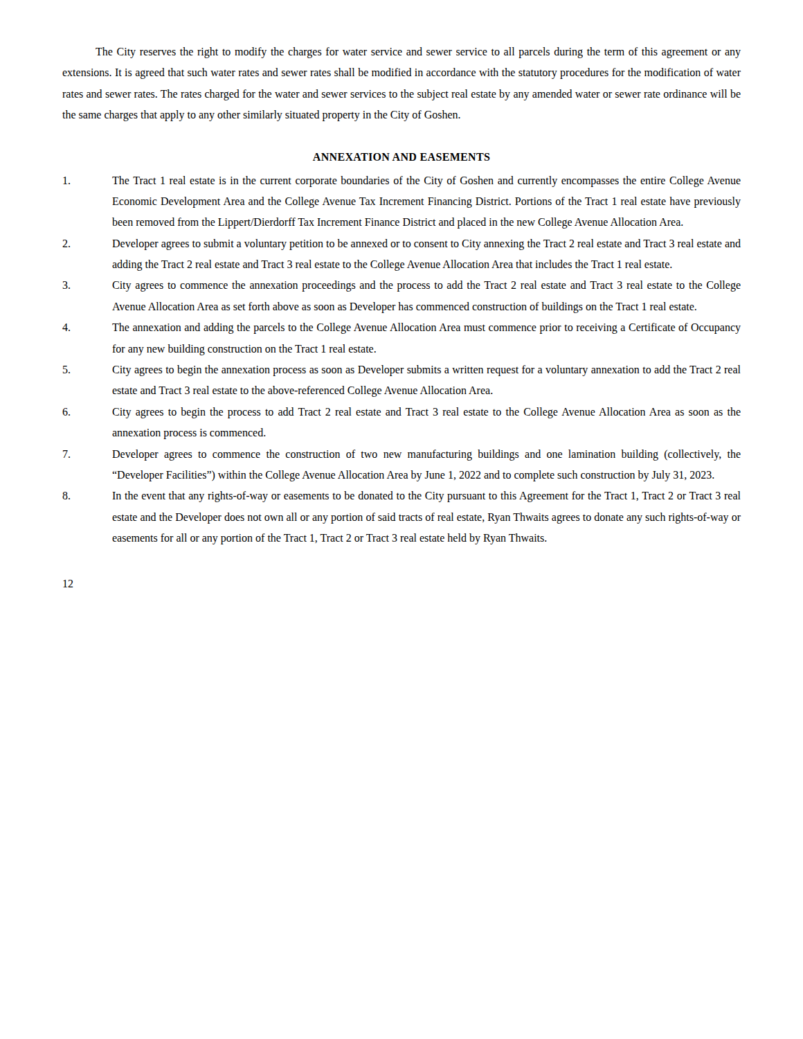The City reserves the right to modify the charges for water service and sewer service to all parcels during the term of this agreement or any extensions. It is agreed that such water rates and sewer rates shall be modified in accordance with the statutory procedures for the modification of water rates and sewer rates. The rates charged for the water and sewer services to the subject real estate by any amended water or sewer rate ordinance will be the same charges that apply to any other similarly situated property in the City of Goshen.
ANNEXATION AND EASEMENTS
The Tract 1 real estate is in the current corporate boundaries of the City of Goshen and currently encompasses the entire College Avenue Economic Development Area and the College Avenue Tax Increment Financing District. Portions of the Tract 1 real estate have previously been removed from the Lippert/Dierdorff Tax Increment Finance District and placed in the new College Avenue Allocation Area.
Developer agrees to submit a voluntary petition to be annexed or to consent to City annexing the Tract 2 real estate and Tract 3 real estate and adding the Tract 2 real estate and Tract 3 real estate to the College Avenue Allocation Area that includes the Tract 1 real estate.
City agrees to commence the annexation proceedings and the process to add the Tract 2 real estate and Tract 3 real estate to the College Avenue Allocation Area as set forth above as soon as Developer has commenced construction of buildings on the Tract 1 real estate.
The annexation and adding the parcels to the College Avenue Allocation Area must commence prior to receiving a Certificate of Occupancy for any new building construction on the Tract 1 real estate.
City agrees to begin the annexation process as soon as Developer submits a written request for a voluntary annexation to add the Tract 2 real estate and Tract 3 real estate to the above-referenced College Avenue Allocation Area.
City agrees to begin the process to add Tract 2 real estate and Tract 3 real estate to the College Avenue Allocation Area as soon as the annexation process is commenced.
Developer agrees to commence the construction of two new manufacturing buildings and one lamination building (collectively, the “Developer Facilities”) within the College Avenue Allocation Area by June 1, 2022 and to complete such construction by July 31, 2023.
In the event that any rights-of-way or easements to be donated to the City pursuant to this Agreement for the Tract 1, Tract 2 or Tract 3 real estate and the Developer does not own all or any portion of said tracts of real estate, Ryan Thwaits agrees to donate any such rights-of-way or easements for all or any portion of the Tract 1, Tract 2 or Tract 3 real estate held by Ryan Thwaits.
12